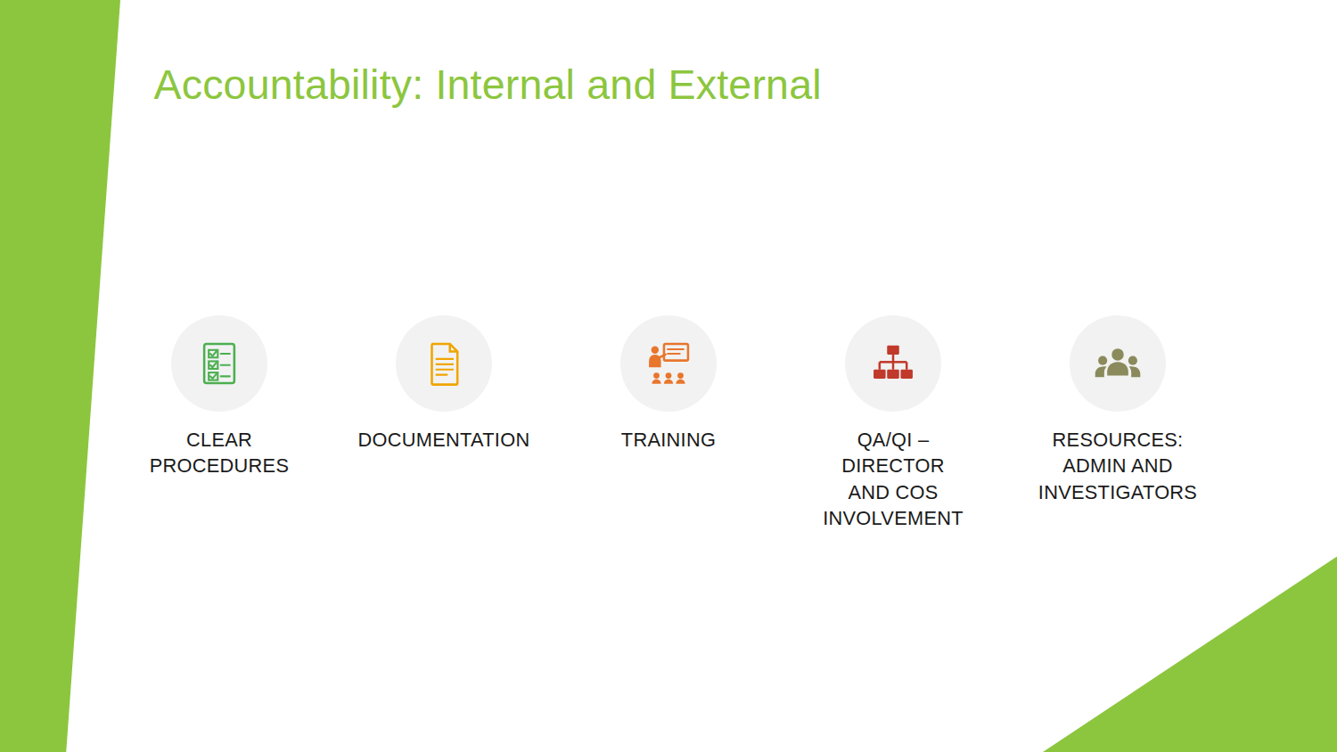Accountability: Internal and External
Clear
Procedures
Documentation
Training
QA/QI –
Director
and COS
Involvement
Resources:
Admin and
Investigators